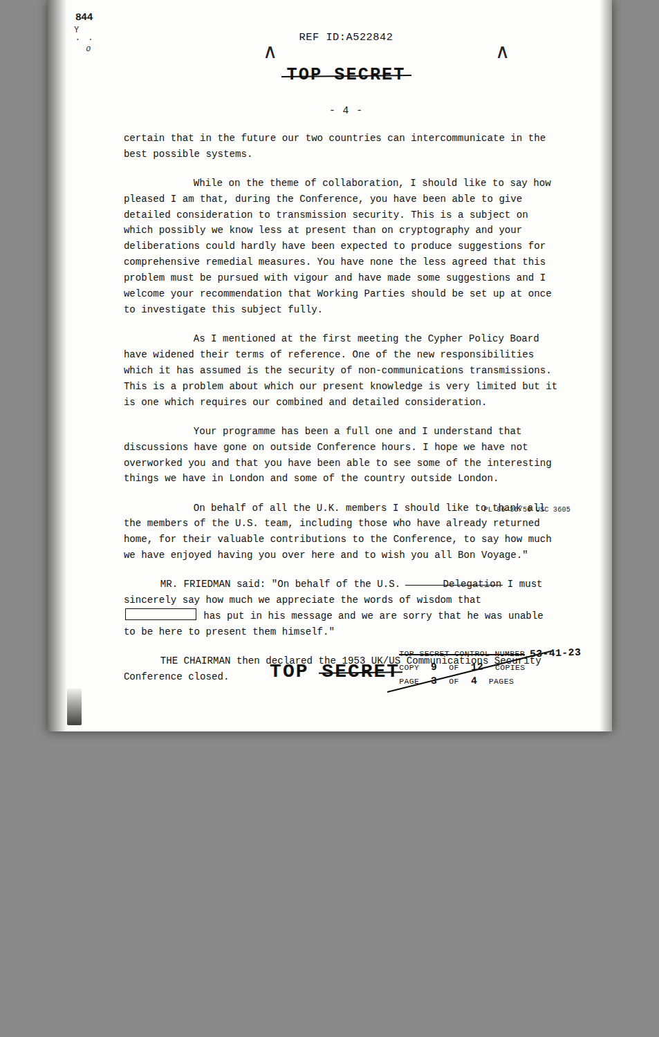844
Y · · o
REF ID:A522842
∧ ∧
TOP SECRET
- 4 -
certain that in the future our two countries can intercommunicate in the best possible systems.
While on the theme of collaboration, I should like to say how pleased I am that, during the Conference, you have been able to give detailed consideration to transmission security. This is a subject on which possibly we know less at present than on cryptography and your deliberations could hardly have been expected to produce suggestions for comprehensive remedial measures. You have none the less agreed that this problem must be pursued with vigour and have made some suggestions and I welcome your recommendation that Working Parties should be set up at once to investigate this subject fully.
As I mentioned at the first meeting the Cypher Policy Board have widened their terms of reference. One of the new responsibilities which it has assumed is the security of non-communications transmissions. This is a problem about which our present knowledge is very limited but it is one which requires our combined and detailed consideration.
Your programme has been a full one and I understand that discussions have gone on outside Conference hours. I hope we have not overworked you and that you have been able to see some of the interesting things we have in London and some of the country outside London.
On behalf of all the U.K. members I should like to thank all the members of the U.S. team, including those who have already returned home, for their valuable contributions to the Conference, to say how much we have enjoyed having you over here and to wish you all Bon Voyage."
MR. FRIEDMAN said: "On behalf of the U.S. Delegation I must sincerely say how much we appreciate the words of wisdom that has put in his message and we are sorry that he was unable to be here to present them himself."
THE CHAIRMAN then declared the 1953 UK/US Communications Security Conference closed.
PL 86-36/50 USC 3605
TOP SECRET
TOP SECRET CONTROL NUMBER 53-41-23
COPY 9 OF 12 COPIES
PAGE 3 OF 4 PAGES